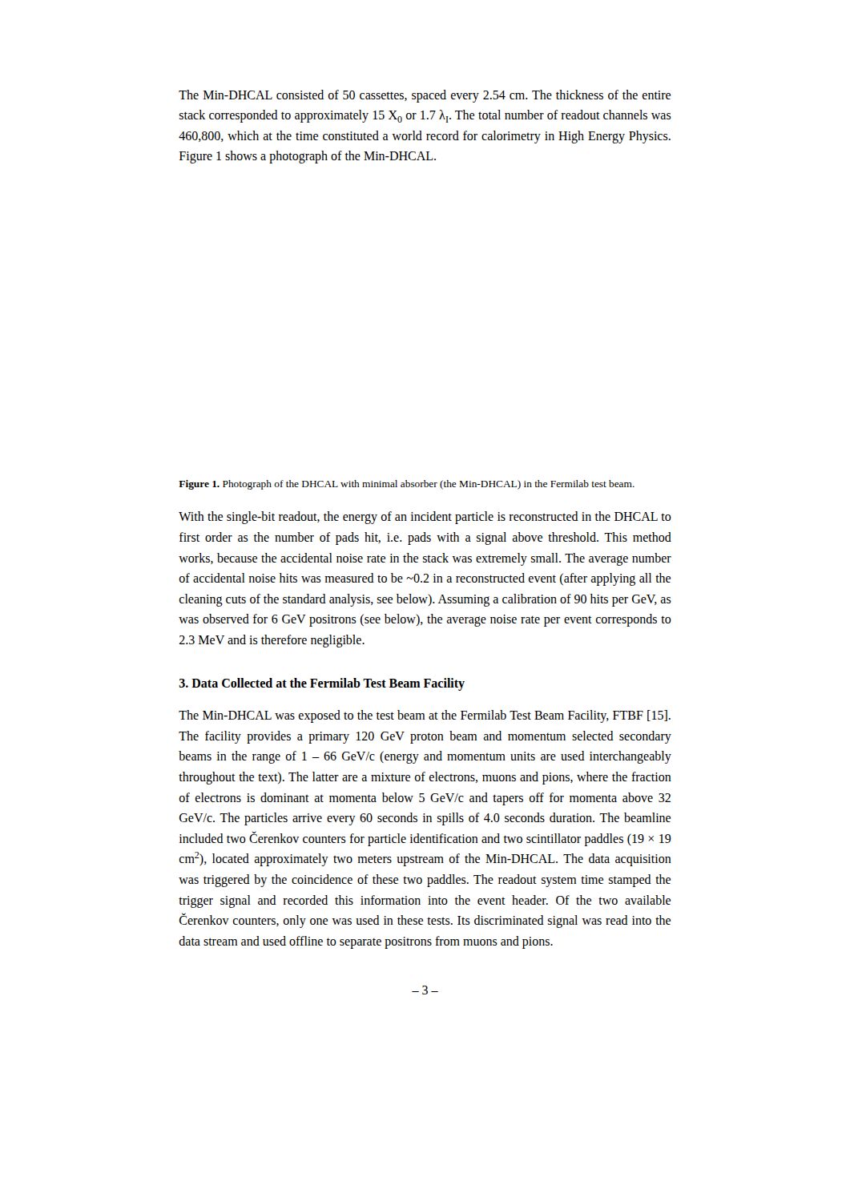The Min-DHCAL consisted of 50 cassettes, spaced every 2.54 cm. The thickness of the entire stack corresponded to approximately 15 X0 or 1.7 λI. The total number of readout channels was 460,800, which at the time constituted a world record for calorimetry in High Energy Physics. Figure 1 shows a photograph of the Min-DHCAL.
Figure 1. Photograph of the DHCAL with minimal absorber (the Min-DHCAL) in the Fermilab test beam.
With the single-bit readout, the energy of an incident particle is reconstructed in the DHCAL to first order as the number of pads hit, i.e. pads with a signal above threshold. This method works, because the accidental noise rate in the stack was extremely small. The average number of accidental noise hits was measured to be ~0.2 in a reconstructed event (after applying all the cleaning cuts of the standard analysis, see below). Assuming a calibration of 90 hits per GeV, as was observed for 6 GeV positrons (see below), the average noise rate per event corresponds to 2.3 MeV and is therefore negligible.
3. Data Collected at the Fermilab Test Beam Facility
The Min-DHCAL was exposed to the test beam at the Fermilab Test Beam Facility, FTBF [15]. The facility provides a primary 120 GeV proton beam and momentum selected secondary beams in the range of 1 – 66 GeV/c (energy and momentum units are used interchangeably throughout the text). The latter are a mixture of electrons, muons and pions, where the fraction of electrons is dominant at momenta below 5 GeV/c and tapers off for momenta above 32 GeV/c. The particles arrive every 60 seconds in spills of 4.0 seconds duration. The beamline included two Čerenkov counters for particle identification and two scintillator paddles (19 × 19 cm2), located approximately two meters upstream of the Min-DHCAL. The data acquisition was triggered by the coincidence of these two paddles. The readout system time stamped the trigger signal and recorded this information into the event header. Of the two available Čerenkov counters, only one was used in these tests. Its discriminated signal was read into the data stream and used offline to separate positrons from muons and pions.
– 3 –